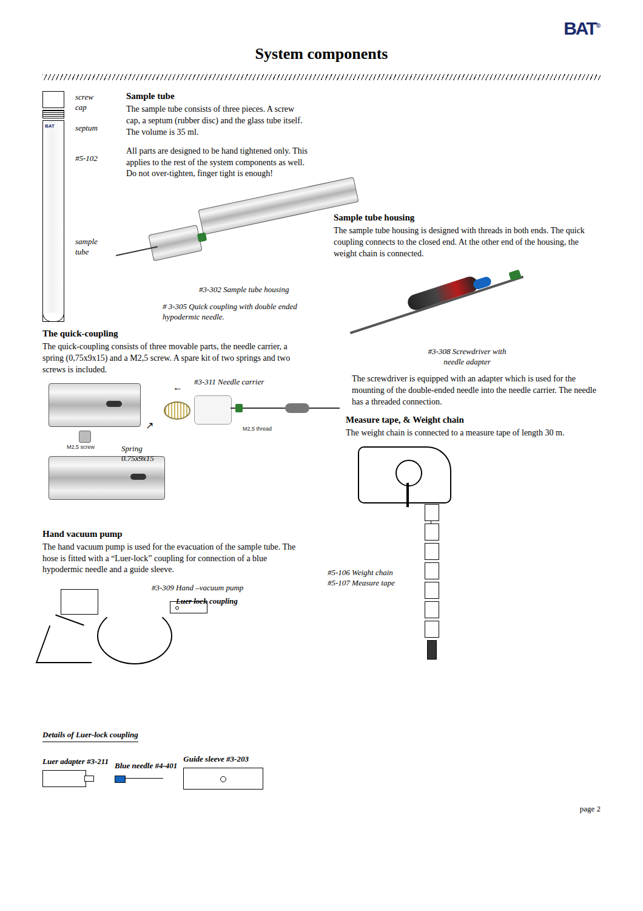BAT®
System components
screw
cap
septum
#5-102
sample
tube
Sample tube
The sample tube consists of three pieces. A screw cap, a septum (rubber disc) and the glass tube itself. The volume is 35 ml.
All parts are designed to be hand tightened only. This applies to the rest of the system components as well. Do not over-tighten, finger tight is enough!
#3-302 Sample tube housing
# 3-305 Quick coupling with double ended hypodermic needle.
The quick-coupling
The quick-coupling consists of three movable parts, the needle carrier, a spring (0,75x9x15) and a M2,5 screw. A spare kit of two springs and two screws is included.
M2,5 screw
M2,5 thread #3-311 Needle carrier ← ↗ Spring
0.75x9x15
Hand vacuum pump
The hand vacuum pump is used for the evacuation of the sample tube. The hose is fitted with a “Luer-lock” coupling for connection of a blue hypodermic needle and a guide sleeve.
#3-309 Hand –vacuum pump Luer lock coupling
Details of Luer-lock coupling
Luer adapter #3-211
Blue needle #4-401
Guide sleeve #3-203
Sample tube housing
The sample tube housing is designed with threads in both ends. The quick coupling connects to the closed end. At the other end of the housing, the weight chain is connected.
#3-308 Screwdriver with
needle adapter
The screwdriver is equipped with an adapter which is used for the mounting of the double-ended needle into the needle carrier. The needle has a threaded connection.
Measure tape, & Weight chain
The weight chain is connected to a measure tape of length 30 m.
#5-106 Weight chain
#5-107 Measure tape
page 2